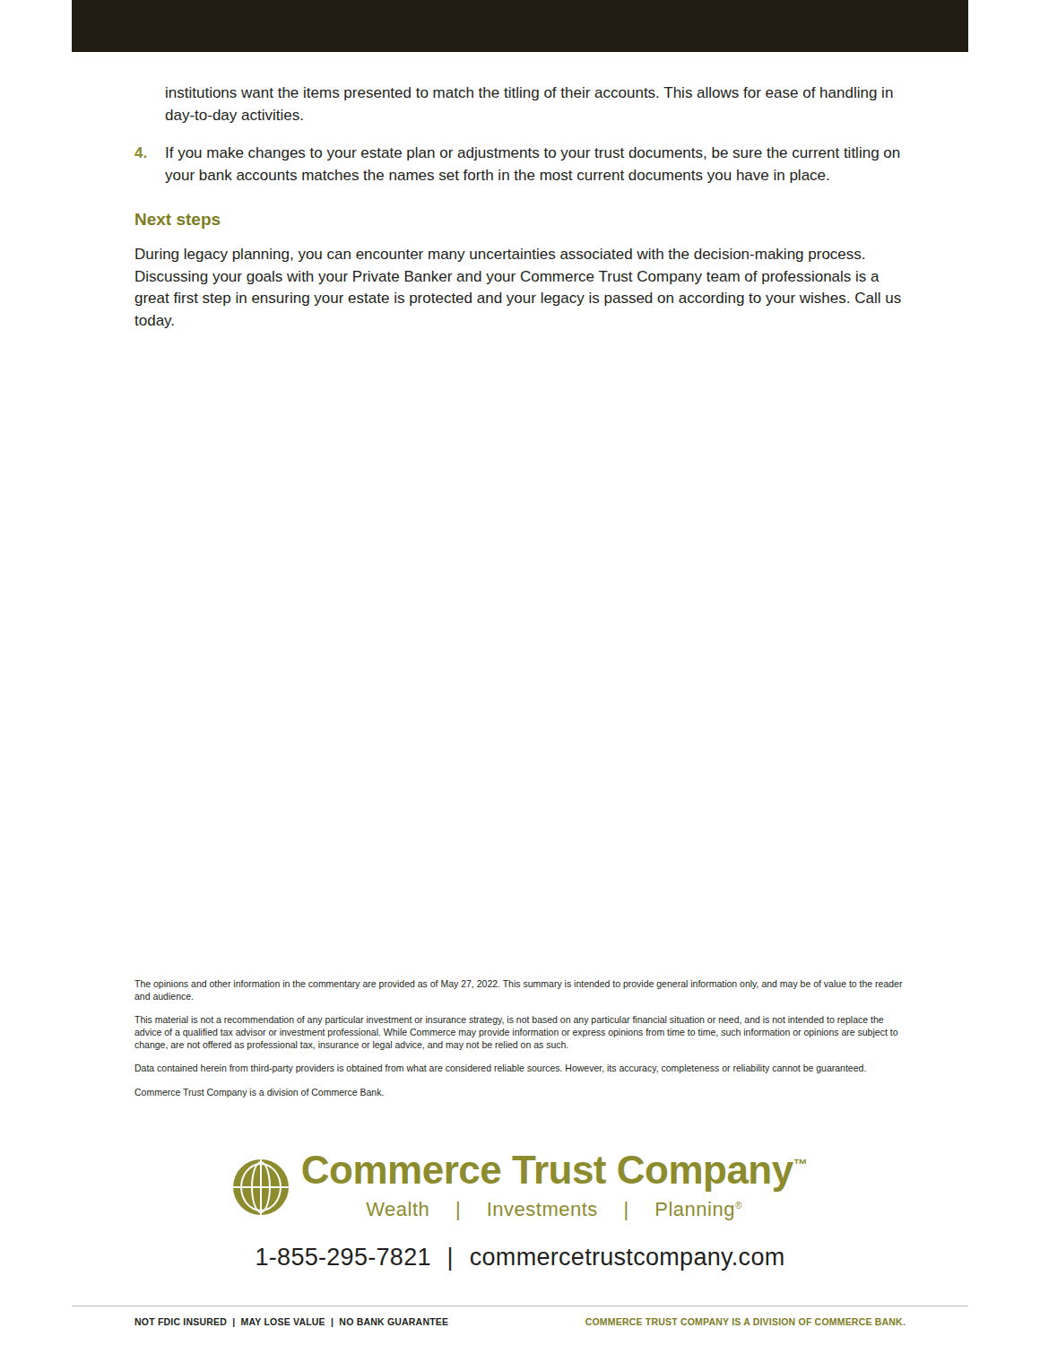institutions want the items presented to match the titling of their accounts. This allows for ease of handling in day-to-day activities.
4. If you make changes to your estate plan or adjustments to your trust documents, be sure the current titling on your bank accounts matches the names set forth in the most current documents you have in place.
Next steps
During legacy planning, you can encounter many uncertainties associated with the decision-making process. Discussing your goals with your Private Banker and your Commerce Trust Company team of professionals is a great first step in ensuring your estate is protected and your legacy is passed on according to your wishes. Call us today.
The opinions and other information in the commentary are provided as of May 27, 2022. This summary is intended to provide general information only, and may be of value to the reader and audience.
This material is not a recommendation of any particular investment or insurance strategy, is not based on any particular financial situation or need, and is not intended to replace the advice of a qualified tax advisor or investment professional. While Commerce may provide information or express opinions from time to time, such information or opinions are subject to change, are not offered as professional tax, insurance or legal advice, and may not be relied on as such.
Data contained herein from third-party providers is obtained from what are considered reliable sources. However, its accuracy, completeness or reliability cannot be guaranteed.
Commerce Trust Company is a division of Commerce Bank.
Commerce Trust Company™
Wealth | Investments | Planning®
1-855-295-7821 | commercetrustcompany.com
NOT FDIC INSURED | MAY LOSE VALUE | NO BANK GUARANTEE
COMMERCE TRUST COMPANY IS A DIVISION OF COMMERCE BANK.